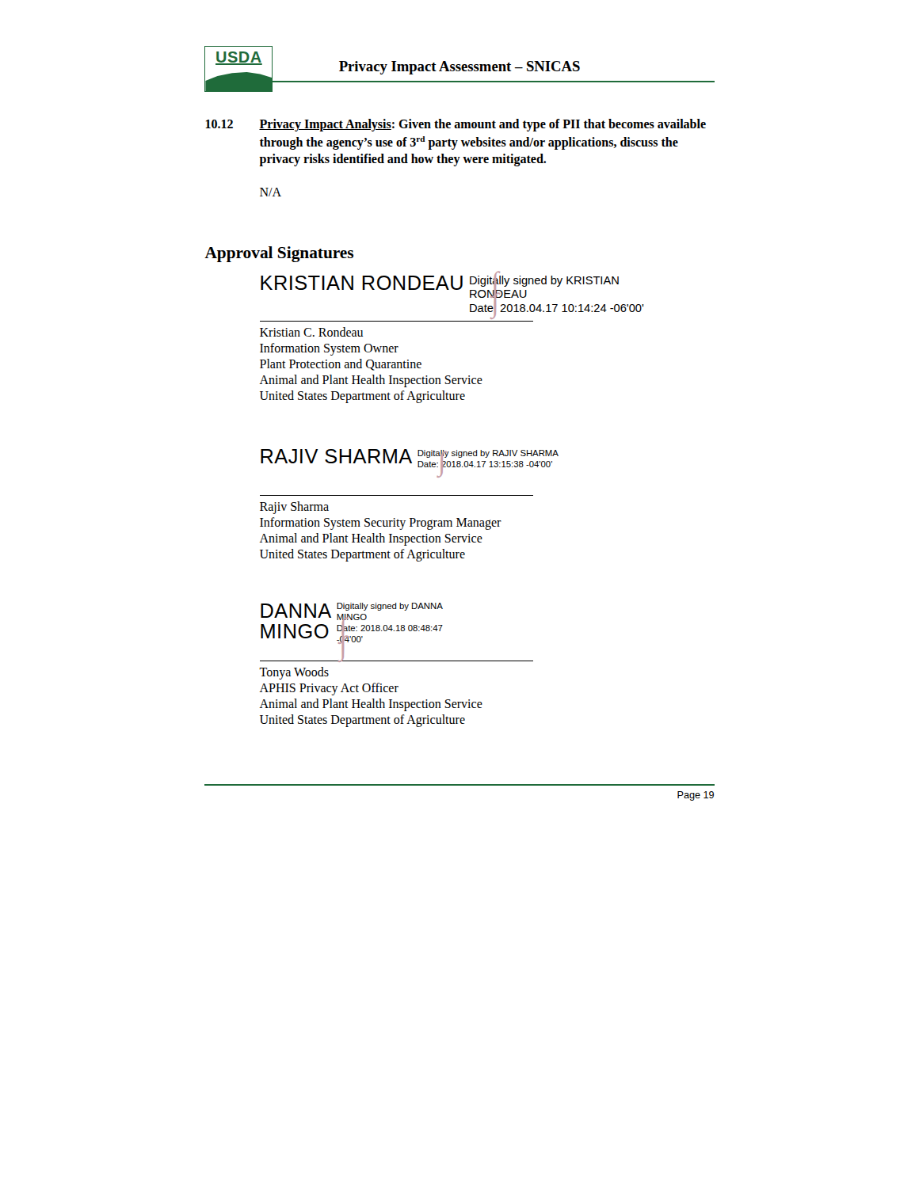USDA
Privacy Impact Assessment – SNICAS
10.12
Privacy Impact Analysis: Given the amount and type of PII that becomes available through the agency’s use of 3rd party websites and/or applications, discuss the privacy risks identified and how they were mitigated.
N/A
Approval Signatures
KRISTIAN RONDEAU
Digitally signed by KRISTIAN
RONDEAU
Date: 2018.04.17 10:14:24 -06'00'
∫
∫
Kristian C. Rondeau
Information System Owner
Plant Protection and Quarantine
Animal and Plant Health Inspection Service
United States Department of Agriculture
RAJIV SHARMA
Digitally signed by RAJIV SHARMA
Date: 2018.04.17 13:15:38 -04'00'
∫
Rajiv Sharma
Information System Security Program Manager
Animal and Plant Health Inspection Service
United States Department of Agriculture
DANNA
MINGO
Digitally signed by DANNA
MINGO
Date: 2018.04.18 08:48:47
-04'00'
∫
∫
Tonya Woods
APHIS Privacy Act Officer
Animal and Plant Health Inspection Service
United States Department of Agriculture
Page 19